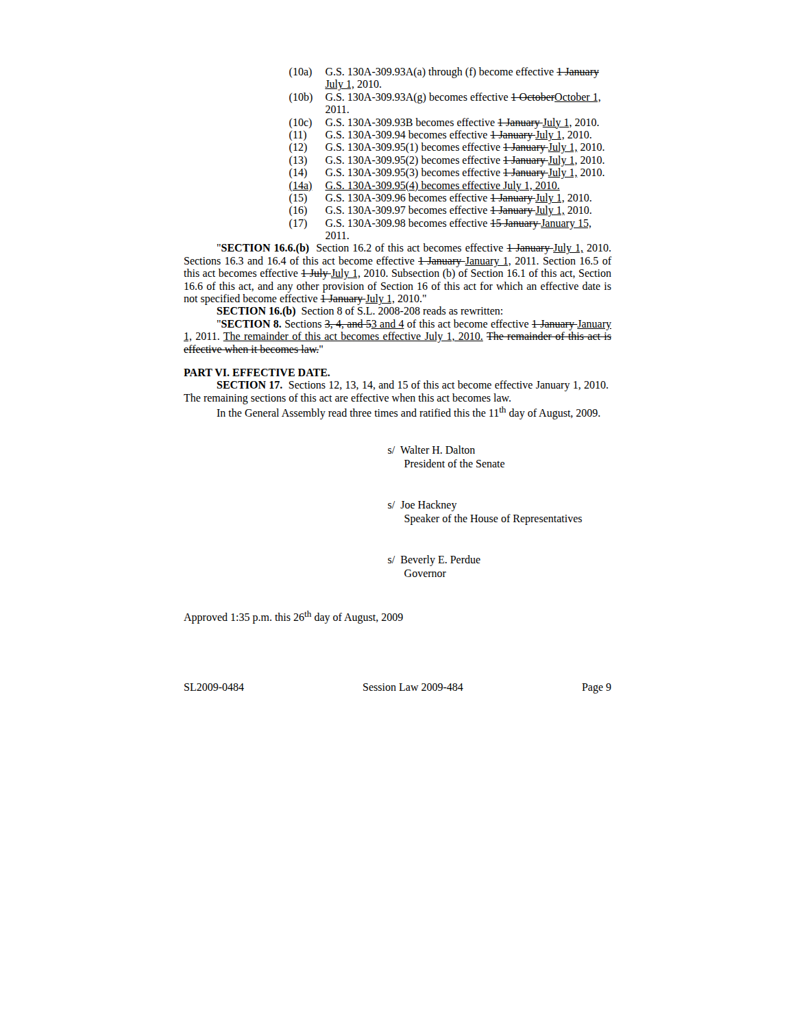(10a) G.S. 130A-309.93A(a) through (f) become effective 1 January July 1, 2010.
(10b) G.S. 130A-309.93A(g) becomes effective 1 OctoberOctober 1, 2011.
(10c) G.S. 130A-309.93B becomes effective 1 January July 1, 2010.
(11) G.S. 130A-309.94 becomes effective 1 January July 1, 2010.
(12) G.S. 130A-309.95(1) becomes effective 1 January July 1, 2010.
(13) G.S. 130A-309.95(2) becomes effective 1 January July 1, 2010.
(14) G.S. 130A-309.95(3) becomes effective 1 January July 1, 2010.
(14a) G.S. 130A-309.95(4) becomes effective July 1, 2010.
(15) G.S. 130A-309.96 becomes effective 1 January July 1, 2010.
(16) G.S. 130A-309.97 becomes effective 1 January July 1, 2010.
(17) G.S. 130A-309.98 becomes effective 15 January January 15, 2011.
"SECTION 16.6.(b) Section 16.2 of this act becomes effective 1 January July 1, 2010. Sections 16.3 and 16.4 of this act become effective 1 January January 1, 2011. Section 16.5 of this act becomes effective 1 July July 1, 2010. Subsection (b) of Section 16.1 of this act, Section 16.6 of this act, and any other provision of Section 16 of this act for which an effective date is not specified become effective 1 January July 1, 2010."
SECTION 16.(b) Section 8 of S.L. 2008-208 reads as rewritten:
"SECTION 8. Sections 3, 4, and 53 and 4 of this act become effective 1 January January 1, 2011. The remainder of this act becomes effective July 1, 2010. The remainder of this act is effective when it becomes law."
PART VI. EFFECTIVE DATE.
SECTION 17. Sections 12, 13, 14, and 15 of this act become effective January 1, 2010. The remaining sections of this act are effective when this act becomes law.
In the General Assembly read three times and ratified this the 11th day of August, 2009.
s/ Walter H. Dalton
President of the Senate
s/ Joe Hackney
Speaker of the House of Representatives
s/ Beverly E. Perdue
Governor
Approved 1:35 p.m. this 26th day of August, 2009
SL2009-0484 Session Law 2009-484 Page 9